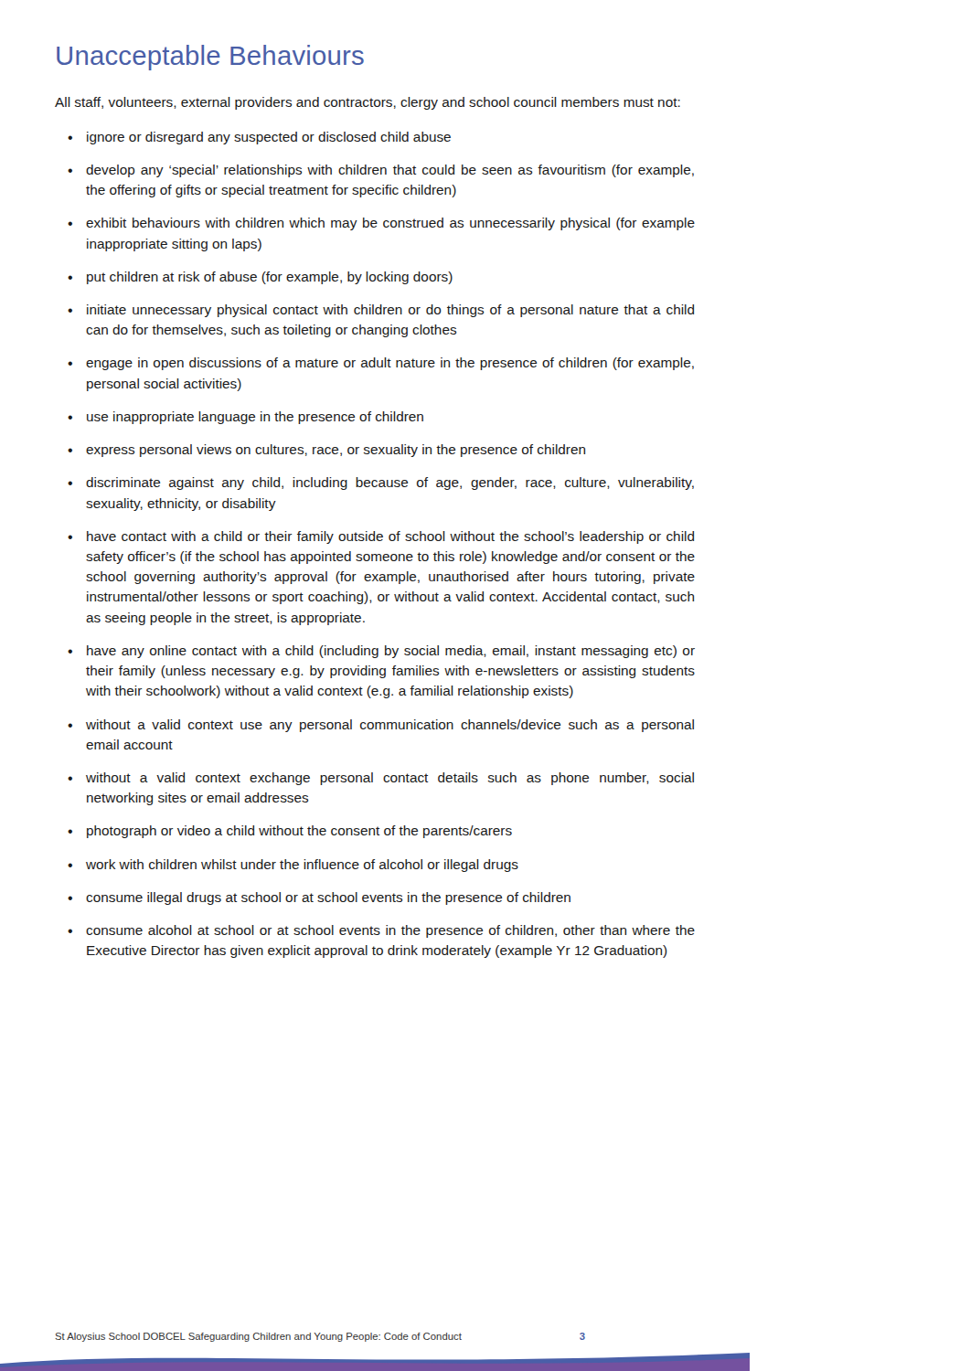Unacceptable Behaviours
All staff, volunteers, external providers and contractors, clergy and school council members must not:
ignore or disregard any suspected or disclosed child abuse
develop any ‘special’ relationships with children that could be seen as favouritism (for example, the offering of gifts or special treatment for specific children)
exhibit behaviours with children which may be construed as unnecessarily physical (for example inappropriate sitting on laps)
put children at risk of abuse (for example, by locking doors)
initiate unnecessary physical contact with children or do things of a personal nature that a child can do for themselves, such as toileting or changing clothes
engage in open discussions of a mature or adult nature in the presence of children (for example, personal social activities)
use inappropriate language in the presence of children
express personal views on cultures, race, or sexuality in the presence of children
discriminate against any child, including because of age, gender, race, culture, vulnerability, sexuality, ethnicity, or disability
have contact with a child or their family outside of school without the school’s leadership or child safety officer’s (if the school has appointed someone to this role) knowledge and/or consent or the school governing authority’s approval (for example, unauthorised after hours tutoring, private instrumental/other lessons or sport coaching), or without a valid context. Accidental contact, such as seeing people in the street, is appropriate.
have any online contact with a child (including by social media, email, instant messaging etc) or their family (unless necessary e.g. by providing families with e-newsletters or assisting students with their schoolwork) without a valid context (e.g. a familial relationship exists)
without a valid context use any personal communication channels/device such as a personal email account
without a valid context exchange personal contact details such as phone number, social networking sites or email addresses
photograph or video a child without the consent of the parents/carers
work with children whilst under the influence of alcohol or illegal drugs
consume illegal drugs at school or at school events in the presence of children
consume alcohol at school or at school events in the presence of children, other than where the Executive Director has given explicit approval to drink moderately (example Yr 12 Graduation)
St Aloysius School DOBCEL Safeguarding Children and Young People: Code of Conduct 3